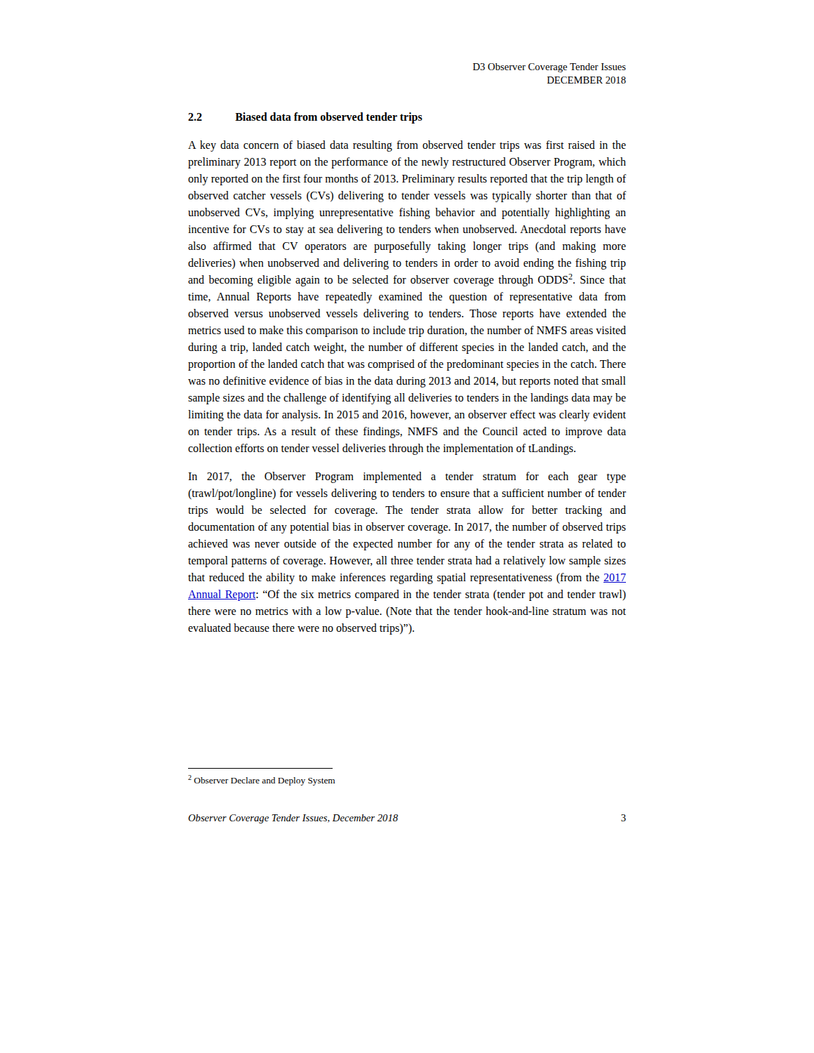D3 Observer Coverage Tender Issues
DECEMBER 2018
2.2 Biased data from observed tender trips
A key data concern of biased data resulting from observed tender trips was first raised in the preliminary 2013 report on the performance of the newly restructured Observer Program, which only reported on the first four months of 2013. Preliminary results reported that the trip length of observed catcher vessels (CVs) delivering to tender vessels was typically shorter than that of unobserved CVs, implying unrepresentative fishing behavior and potentially highlighting an incentive for CVs to stay at sea delivering to tenders when unobserved. Anecdotal reports have also affirmed that CV operators are purposefully taking longer trips (and making more deliveries) when unobserved and delivering to tenders in order to avoid ending the fishing trip and becoming eligible again to be selected for observer coverage through ODDS2. Since that time, Annual Reports have repeatedly examined the question of representative data from observed versus unobserved vessels delivering to tenders. Those reports have extended the metrics used to make this comparison to include trip duration, the number of NMFS areas visited during a trip, landed catch weight, the number of different species in the landed catch, and the proportion of the landed catch that was comprised of the predominant species in the catch. There was no definitive evidence of bias in the data during 2013 and 2014, but reports noted that small sample sizes and the challenge of identifying all deliveries to tenders in the landings data may be limiting the data for analysis. In 2015 and 2016, however, an observer effect was clearly evident on tender trips. As a result of these findings, NMFS and the Council acted to improve data collection efforts on tender vessel deliveries through the implementation of tLandings.
In 2017, the Observer Program implemented a tender stratum for each gear type (trawl/pot/longline) for vessels delivering to tenders to ensure that a sufficient number of tender trips would be selected for coverage. The tender strata allow for better tracking and documentation of any potential bias in observer coverage. In 2017, the number of observed trips achieved was never outside of the expected number for any of the tender strata as related to temporal patterns of coverage. However, all three tender strata had a relatively low sample sizes that reduced the ability to make inferences regarding spatial representativeness (from the 2017 Annual Report: “Of the six metrics compared in the tender strata (tender pot and tender trawl) there were no metrics with a low p-value. (Note that the tender hook-and-line stratum was not evaluated because there were no observed trips)”).
2 Observer Declare and Deploy System
Observer Coverage Tender Issues, December 2018 3